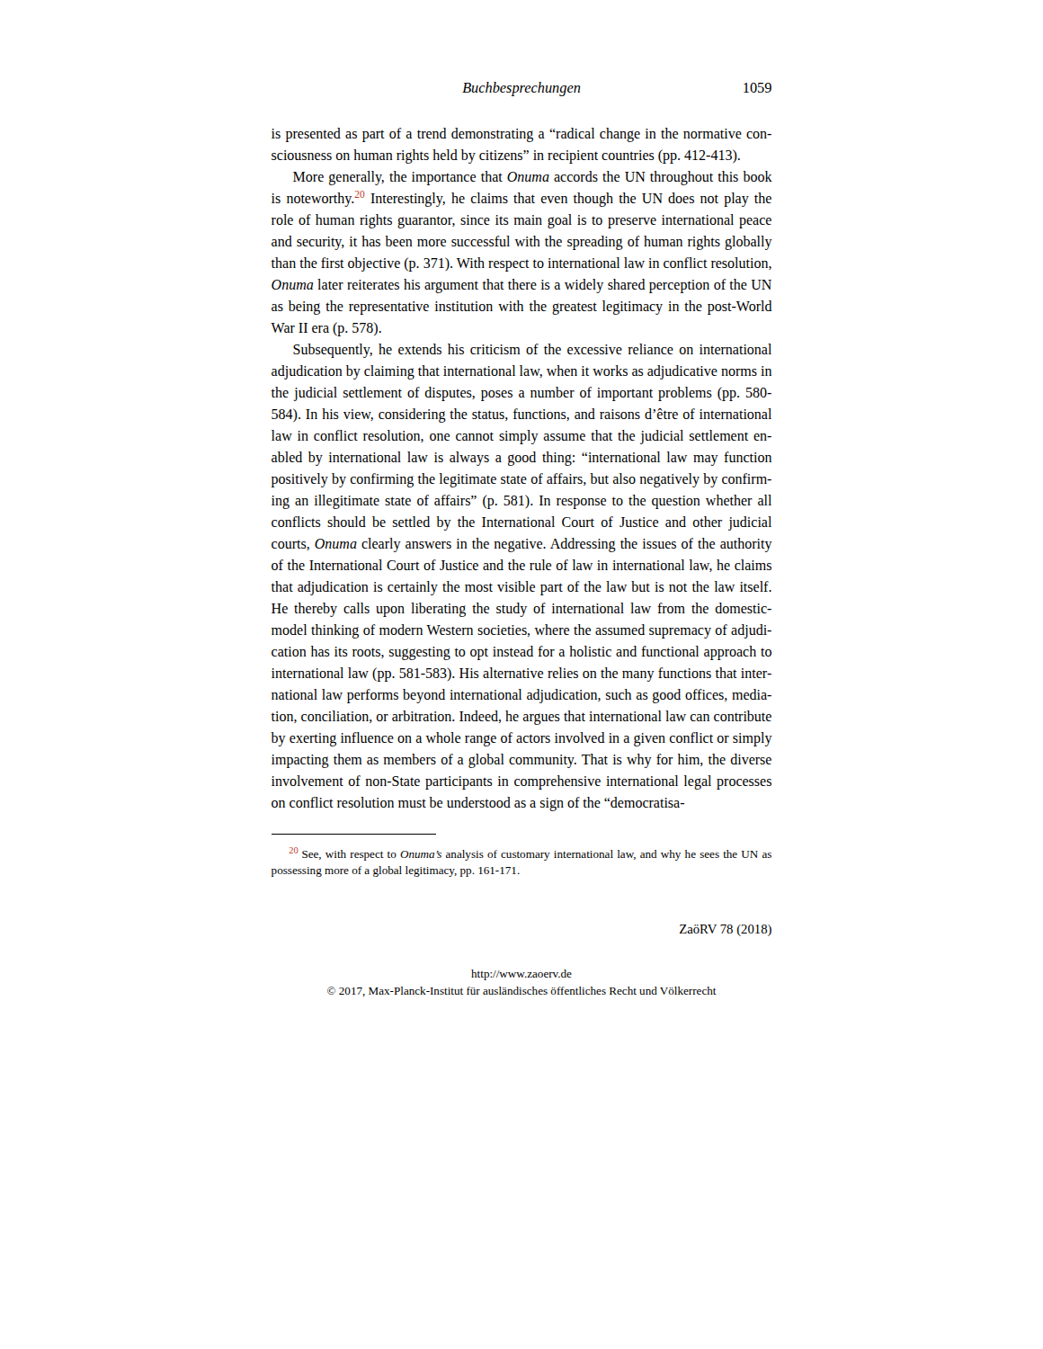Buchbesprechungen 1059
is presented as part of a trend demonstrating a “radical change in the normative consciousness on human rights held by citizens” in recipient countries (pp. 412-413).
More generally, the importance that Onuma accords the UN throughout this book is noteworthy.20 Interestingly, he claims that even though the UN does not play the role of human rights guarantor, since its main goal is to preserve international peace and security, it has been more successful with the spreading of human rights globally than the first objective (p. 371). With respect to international law in conflict resolution, Onuma later reiterates his argument that there is a widely shared perception of the UN as being the representative institution with the greatest legitimacy in the post-World War II era (p. 578).
Subsequently, he extends his criticism of the excessive reliance on international adjudication by claiming that international law, when it works as adjudicative norms in the judicial settlement of disputes, poses a number of important problems (pp. 580-584). In his view, considering the status, functions, and raisons d’être of international law in conflict resolution, one cannot simply assume that the judicial settlement enabled by international law is always a good thing: “international law may function positively by confirming the legitimate state of affairs, but also negatively by confirming an illegitimate state of affairs” (p. 581). In response to the question whether all conflicts should be settled by the International Court of Justice and other judicial courts, Onuma clearly answers in the negative. Addressing the issues of the authority of the International Court of Justice and the rule of law in international law, he claims that adjudication is certainly the most visible part of the law but is not the law itself. He thereby calls upon liberating the study of international law from the domestic-model thinking of modern Western societies, where the assumed supremacy of adjudication has its roots, suggesting to opt instead for a holistic and functional approach to international law (pp. 581-583). His alternative relies on the many functions that international law performs beyond international adjudication, such as good offices, mediation, conciliation, or arbitration. Indeed, he argues that international law can contribute by exerting influence on a whole range of actors involved in a given conflict or simply impacting them as members of a global community. That is why for him, the diverse involvement of non-State participants in comprehensive international legal processes on conflict resolution must be understood as a sign of the “democratisa-
20 See, with respect to Onuma’s analysis of customary international law, and why he sees the UN as possessing more of a global legitimacy, pp. 161-171.
ZaöRV 78 (2018)
http://www.zaoerv.de
© 2017, Max-Planck-Institut für ausländisches öffentliches Recht und Völkerrecht